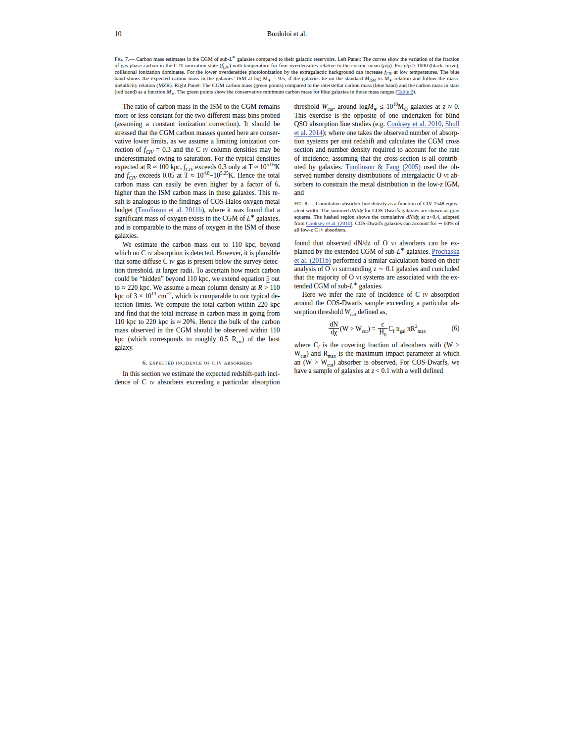10
Bordoloi et al.
Fig. 7.— Carbon mass estimates in the CGM of sub-L∗ galaxies compared to their galactic reservoirs. Left Panel: The curves show the variation of the fraction of gas-phase carbon in the C iv ionization state (fCIV) with temperature for four overdensities relative to the cosmic mean (ρ/ρ). For ρ/ρ ≥ 1000 (black curve), collisional ionization dominates. For the lower overdensities photoionization by the extragalactic background can increase fCIV at low temperatures. The blue band shows the expected carbon mass in the galaxies’ ISM at log M∗ = 9.5, if the galaxies lie on the standard MISM vs M∗ relation and follow the mass-metallicity relation (MZR). Right Panel: The CGM carbon mass (green points) compared to the interstellar carbon mass (blue band) and the carbon mass in stars (red band) as a function M∗. The green points show the conservative minimum carbon mass for blue galaxies in those mass ranges (Table 2).
The ratio of carbon mass in the ISM to the CGM remains more or less constant for the two different mass bins probed (assuming a constant ionization correction). It should be stressed that the CGM carbon masses quoted here are conservative lower limits, as we assume a limiting ionization correction of fCIV = 0.3 and the C iv column densities may be underestimated owing to saturation. For the typical densities expected at R ≈ 100 kpc, fCIV exceeds 0.3 only at T ≈ 105.05K and fCIV exceeds 0.05 at T ≈ 104.8−105.25K. Hence the total carbon mass can easily be even higher by a factor of 6, higher than the ISM carbon mass in these galaxies. This result is analogous to the findings of COS-Halos oxygen metal budget (Tumlinson et al. 2011b), where it was found that a significant mass of oxygen exists in the CGM of L∗ galaxies, and is comparable to the mass of oxygen in the ISM of those galaxies.
We estimate the carbon mass out to 110 kpc, beyond which no C iv absorption is detected. However, it is plausible that some diffuse C iv gas is present below the survey detection threshold, at larger radii. To ascertain how much carbon could be “hidden” beyond 110 kpc, we extend equation 5 out to ≈ 220 kpc. We assume a mean column density at R > 110 kpc of 3 × 1013 cm−2, which is comparable to our typical detection limits. We compute the total carbon within 220 kpc and find that the total increase in carbon mass in going from 110 kpc to 220 kpc is ≈ 20%. Hence the bulk of the carbon mass observed in the CGM should be observed within 110 kpc (which corresponds to roughly 0.5 Rvir) of the host galaxy.
6. expected incidence of c iv absorbers
In this section we estimate the expected redshift-path incidence of C iv absorbers exceeding a particular absorption threshold Wcut, around logM∗ ≤ 1010M⊙ galaxies at z ≈ 0. This exercise is the opposite of one undertaken for blind QSO absorption line studies (e.g. Cooksey et al. 2010, Shull et al. 2014); where one takes the observed number of absorption systems per unit redshift and calculates the CGM cross section and number density required to account for the rate of incidence, assuming that the cross-section is all contributed by galaxies. Tumlinson & Fang (2005) used the observed number density distributions of intergalactic O vi absorbers to constrain the metal distribution in the low-z IGM, and
Fig. 8.— Cumulative absorber line density as a function of CIV 1548 equivalent width. The summed dN/dχ for COS-Dwarfs galaxies are shown as gray squares. The hashed region shows the cumulative dN/dχ at z<0.4, adopted from Cooksey et al. (2010). COS-Dwarfs galaxies can account for ∼ 60% of all low-z C iv absorbers.
found that observed dN/dz of O vi absorbers can be explained by the extended CGM of sub-L∗ galaxies. Prochaska et al. (2011b) performed a similar calculation based on their analysis of O vi surrounding z ∼ 0.1 galaxies and concluded that the majority of O vi systems are associated with the extended CGM of sub-L∗ galaxies.
Here we infer the rate of incidence of C iv absorption around the COS-Dwarfs sample exceeding a particular absorption threshold Wcut defined as,
dN dχ(W > Wcut) = cH0 Cf ngal πR2max (6)
where Cf is the covering fraction of absorbers with (W > Wcut) and Rmax is the maximum impact parameter at which an (W > Wcut) absorber is observed. For COS-Dwarfs, we have a sample of galaxies at z < 0.1 with a well defined